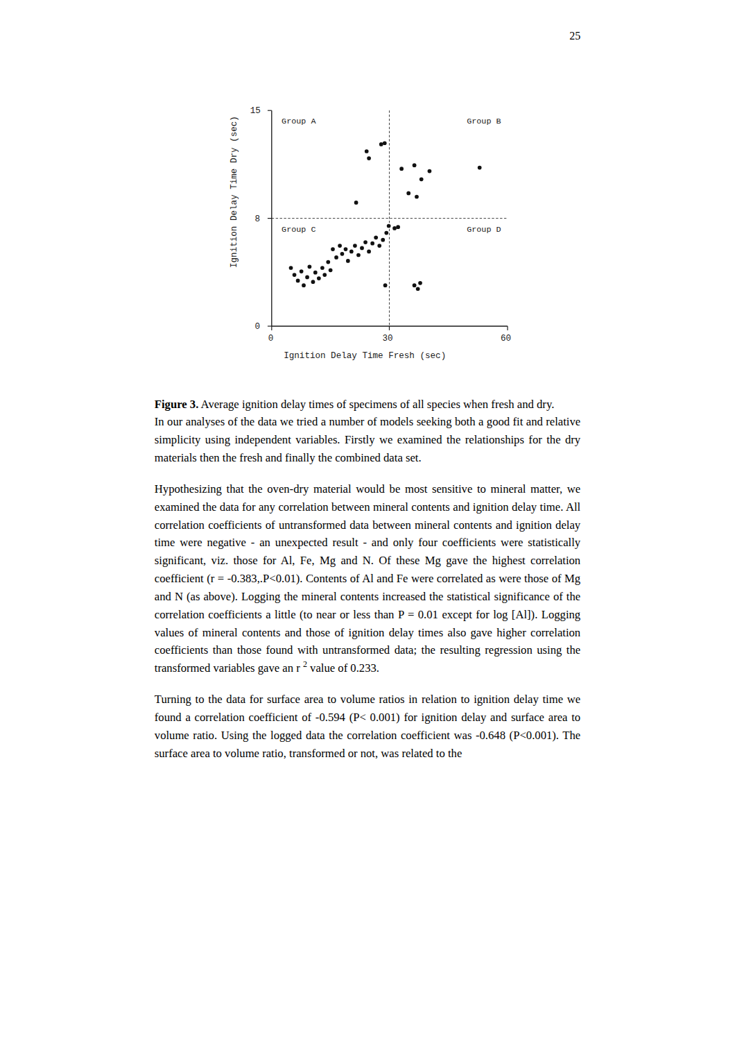25
15 8 0 0 30 60 Group A Group B Group C Group D Ignition Delay Time Fresh (sec) Ignition Delay Time Dry (sec)
Figure 3. Average ignition delay times of specimens of all species when fresh and dry.
In our analyses of the data we tried a number of models seeking both a good fit and relative simplicity using independent variables. Firstly we examined the relationships for the dry materials then the fresh and finally the combined data set.
Hypothesizing that the oven-dry material would be most sensitive to mineral matter, we examined the data for any correlation between mineral contents and ignition delay time. All correlation coefficients of untransformed data between mineral contents and ignition delay time were negative - an unexpected result - and only four coefficients were statistically significant, viz. those for Al, Fe, Mg and N. Of these Mg gave the highest correlation coefficient (r = -0.383,.P<0.01). Contents of Al and Fe were correlated as were those of Mg and N (as above). Logging the mineral contents increased the statistical significance of the correlation coefficients a little (to near or less than P = 0.01 except for log [Al]). Logging values of mineral contents and those of ignition delay times also gave higher correlation coefficients than those found with untransformed data; the resulting regression using the transformed variables gave an r 2 value of 0.233.
Turning to the data for surface area to volume ratios in relation to ignition delay time we found a correlation coefficient of -0.594 (P< 0.001) for ignition delay and surface area to volume ratio. Using the logged data the correlation coefficient was -0.648 (P<0.001). The surface area to volume ratio, transformed or not, was related to the